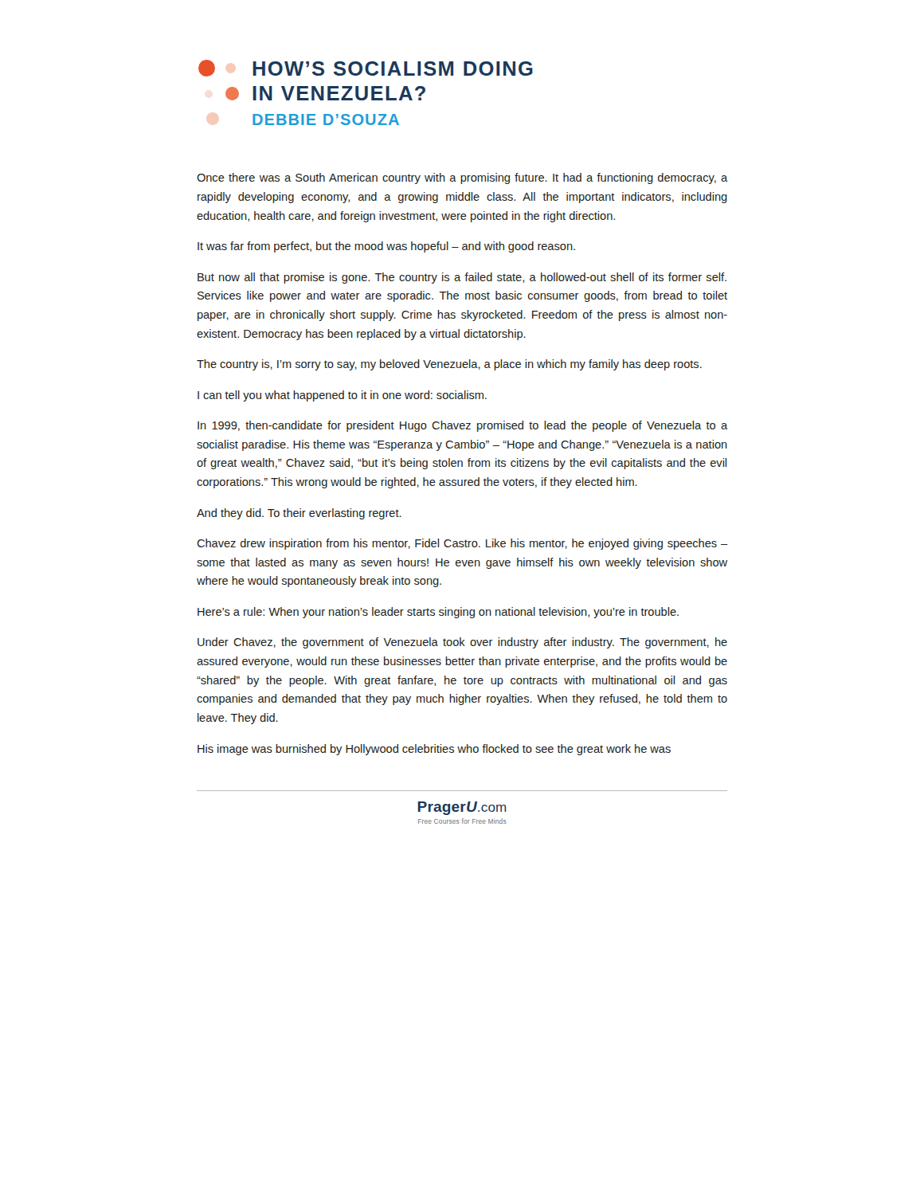How’s Socialism Doing
in Venezuela?
Debbie D’Souza
Once there was a South American country with a promising future. It had a functioning democracy, a rapidly developing economy, and a growing middle class. All the important indicators, including education, health care, and foreign investment, were pointed in the right direction.
It was far from perfect, but the mood was hopeful – and with good reason.
But now all that promise is gone. The country is a failed state, a hollowed-out shell of its former self. Services like power and water are sporadic. The most basic consumer goods, from bread to toilet paper, are in chronically short supply. Crime has skyrocketed. Freedom of the press is almost non-existent. Democracy has been replaced by a virtual dictatorship.
The country is, I’m sorry to say, my beloved Venezuela, a place in which my family has deep roots.
I can tell you what happened to it in one word: socialism.
In 1999, then-candidate for president Hugo Chavez promised to lead the people of Venezuela to a socialist paradise. His theme was “Esperanza y Cambio” – “Hope and Change.” “Venezuela is a nation of great wealth,” Chavez said, “but it’s being stolen from its citizens by the evil capitalists and the evil corporations.” This wrong would be righted, he assured the voters, if they elected him.
And they did. To their everlasting regret.
Chavez drew inspiration from his mentor, Fidel Castro. Like his mentor, he enjoyed giving speeches – some that lasted as many as seven hours! He even gave himself his own weekly television show where he would spontaneously break into song.
Here’s a rule: When your nation’s leader starts singing on national television, you’re in trouble.
Under Chavez, the government of Venezuela took over industry after industry. The government, he assured everyone, would run these businesses better than private enterprise, and the profits would be “shared” by the people. With great fanfare, he tore up contracts with multinational oil and gas companies and demanded that they pay much higher royalties. When they refused, he told them to leave. They did.
His image was burnished by Hollywood celebrities who flocked to see the great work he was
Prager U.com
Free Courses for Free Minds